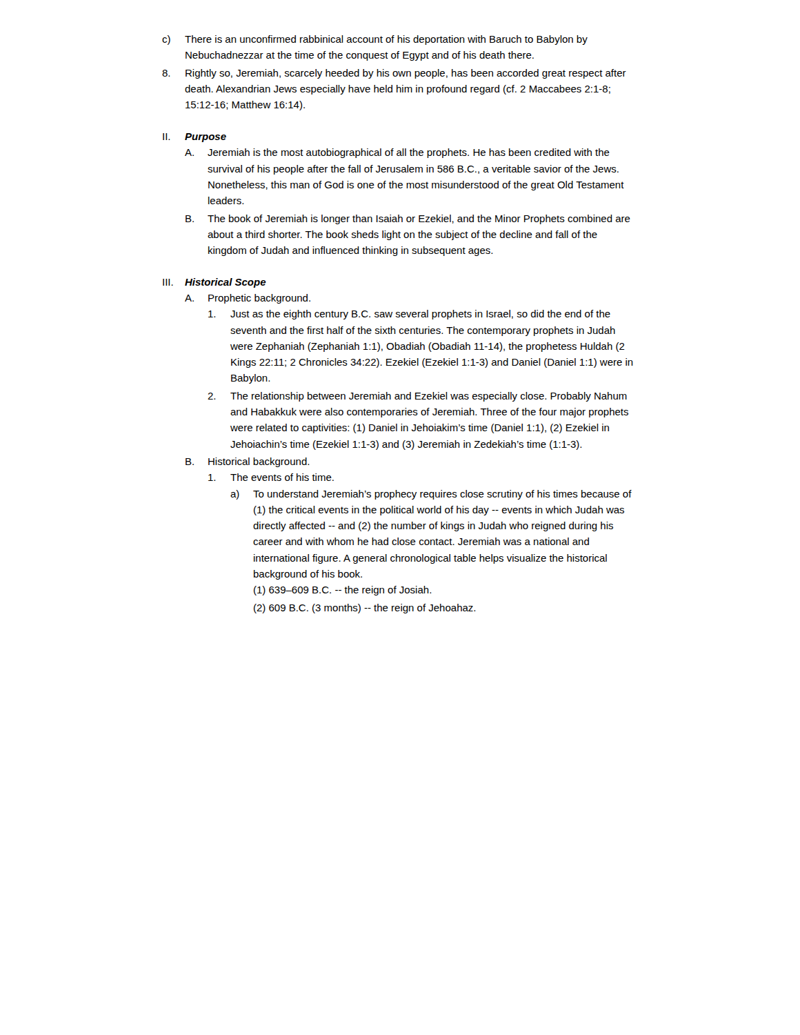c) There is an unconfirmed rabbinical account of his deportation with Baruch to Babylon by Nebuchadnezzar at the time of the conquest of Egypt and of his death there.
8. Rightly so, Jeremiah, scarcely heeded by his own people, has been accorded great respect after death. Alexandrian Jews especially have held him in profound regard (cf. 2 Maccabees 2:1-8; 15:12-16; Matthew 16:14).
II.
Purpose
A. Jeremiah is the most autobiographical of all the prophets. He has been credited with the survival of his people after the fall of Jerusalem in 586 B.C., a veritable savior of the Jews. Nonetheless, this man of God is one of the most misunderstood of the great Old Testament leaders.
B. The book of Jeremiah is longer than Isaiah or Ezekiel, and the Minor Prophets combined are about a third shorter. The book sheds light on the subject of the decline and fall of the kingdom of Judah and influenced thinking in subsequent ages.
III.
Historical Scope
A. Prophetic background.
1. Just as the eighth century B.C. saw several prophets in Israel, so did the end of the seventh and the first half of the sixth centuries. The contemporary prophets in Judah were Zephaniah (Zephaniah 1:1), Obadiah (Obadiah 11-14), the prophetess Huldah (2 Kings 22:11; 2 Chronicles 34:22). Ezekiel (Ezekiel 1:1-3) and Daniel (Daniel 1:1) were in Babylon.
2. The relationship between Jeremiah and Ezekiel was especially close. Probably Nahum and Habakkuk were also contemporaries of Jeremiah. Three of the four major prophets were related to captivities: (1) Daniel in Jehoiakim’s time (Daniel 1:1), (2) Ezekiel in Jehoiachin’s time (Ezekiel 1:1-3) and (3) Jeremiah in Zedekiah’s time (1:1-3).
B. Historical background.
1. The events of his time.
a) To understand Jeremiah’s prophecy requires close scrutiny of his times because of (1) the critical events in the political world of his day -- events in which Judah was directly affected -- and (2) the number of kings in Judah who reigned during his career and with whom he had close contact. Jeremiah was a national and international figure. A general chronological table helps visualize the historical background of his book.
(1) 639–609 B.C. -- the reign of Josiah.
(2) 609 B.C. (3 months) -- the reign of Jehoahaz.